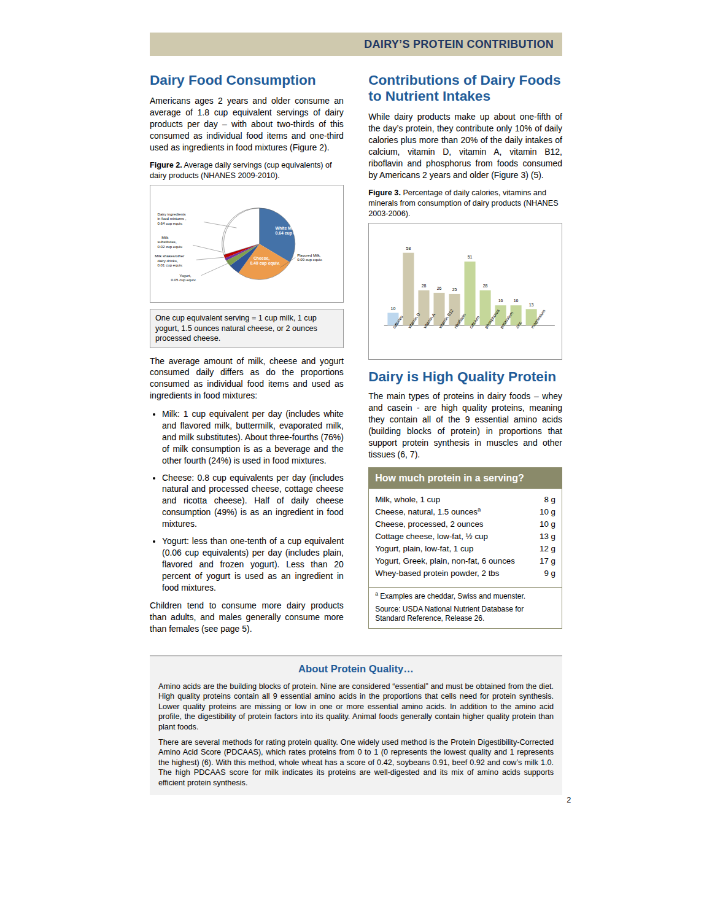DAIRY’S PROTEIN CONTRIBUTION
Dairy Food Consumption
Americans ages 2 years and older consume an average of 1.8 cup equivalent servings of dairy products per day – with about two-thirds of this consumed as individual food items and one-third used as ingredients in food mixtures (Figure 2).
Figure 2. Average daily servings (cup equivalents) of dairy products (NHANES 2009-2010).
White Milk, 0.64 cup equiv. Cheese, 0.40 cup equiv. Dairy ingredients in food mixtures , 0.64 cup equiv. Milk substitutes, 0.02 cup equiv. Milk shakes/other dairy drinks, 0.01 cup equiv. Yogurt, 0.05 cup equiv. Flavored Milk, 0.09 cup equiv.
One cup equivalent serving = 1 cup milk, 1 cup yogurt, 1.5 ounces natural cheese, or 2 ounces processed cheese.
The average amount of milk, cheese and yogurt consumed daily differs as do the proportions consumed as individual food items and used as ingredients in food mixtures:
Milk: 1 cup equivalent per day (includes white and flavored milk, buttermilk, evaporated milk, and milk substitutes). About three-fourths (76%) of milk consumption is as a beverage and the other fourth (24%) is used in food mixtures.
Cheese: 0.8 cup equivalents per day (includes natural and processed cheese, cottage cheese and ricotta cheese). Half of daily cheese consumption (49%) is as an ingredient in food mixtures.
Yogurt: less than one-tenth of a cup equivalent (0.06 cup equivalents) per day (includes plain, flavored and frozen yogurt). Less than 20 percent of yogurt is used as an ingredient in food mixtures.
Children tend to consume more dairy products than adults, and males generally consume more than females (see page 5).
Contributions of Dairy Foods to Nutrient Intakes
While dairy products make up about one-fifth of the day’s protein, they contribute only 10% of daily calories plus more than 20% of the daily intakes of calcium, vitamin D, vitamin A, vitamin B12, riboflavin and phosphorus from foods consumed by Americans 2 years and older (Figure 3) (5).
Figure 3. Percentage of daily calories, vitamins and minerals from consumption of dairy products (NHANES 2003-2006).
10 58 28 26 25 51 28 16 16 13 calories vitamin D vitamin A vitamin B12 riboflavin calcium phosphorus potassium zinc magnesium
Dairy is High Quality Protein
The main types of proteins in dairy foods – whey and casein - are high quality proteins, meaning they contain all of the 9 essential amino acids (building blocks of protein) in proportions that support protein synthesis in muscles and other tissues (6, 7).
How much protein in a serving?
| Milk, whole, 1 cup | 8 g |
| Cheese, natural, 1.5 ounces a | 10 g |
| Cheese, processed, 2 ounces | 10 g |
| Cottage cheese, low-fat, ½ cup | 13 g |
| Yogurt, plain, low-fat, 1 cup | 12 g |
| Yogurt, Greek, plain, non-fat, 6 ounces | 17 g |
| Whey-based protein powder, 2 tbs | 9 g |
a Examples are cheddar, Swiss and muenster.
Source: USDA National Nutrient Database for Standard Reference, Release 26.
About Protein Quality…
Amino acids are the building blocks of protein. Nine are considered “essential” and must be obtained from the diet. High quality proteins contain all 9 essential amino acids in the proportions that cells need for protein synthesis. Lower quality proteins are missing or low in one or more essential amino acids. In addition to the amino acid profile, the digestibility of protein factors into its quality. Animal foods generally contain higher quality protein than plant foods.
There are several methods for rating protein quality. One widely used method is the Protein Digestibility-Corrected Amino Acid Score (PDCAAS), which rates proteins from 0 to 1 (0 represents the lowest quality and 1 represents the highest) (6). With this method, whole wheat has a score of 0.42, soybeans 0.91, beef 0.92 and cow’s milk 1.0. The high PDCAAS score for milk indicates its proteins are well-digested and its mix of amino acids supports efficient protein synthesis.
2